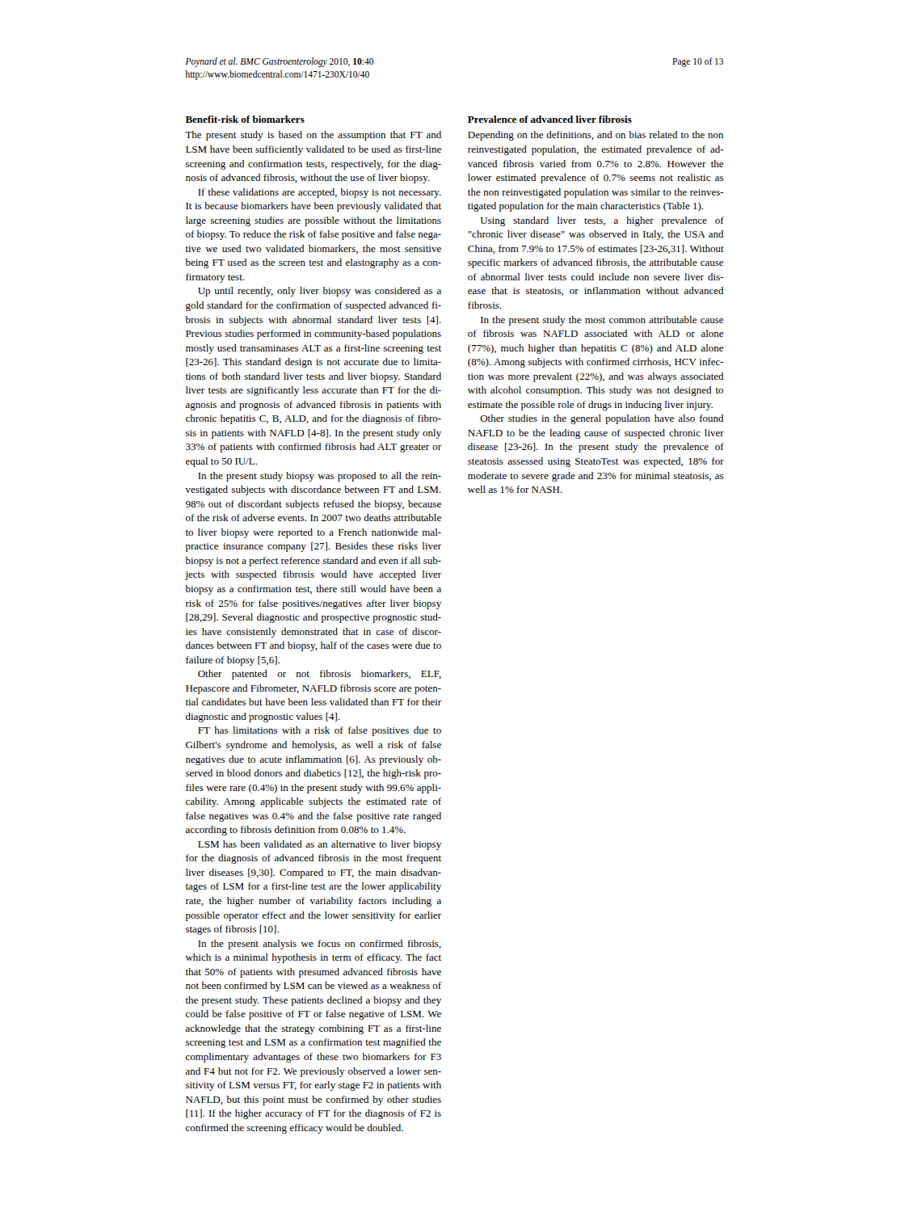Poynard et al. BMC Gastroenterology 2010, 10:40 http://www.biomedcentral.com/1471-230X/10/40
Page 10 of 13
Benefit-risk of biomarkers
The present study is based on the assumption that FT and LSM have been sufficiently validated to be used as first-line screening and confirmation tests, respectively, for the diagnosis of advanced fibrosis, without the use of liver biopsy.
If these validations are accepted, biopsy is not necessary. It is because biomarkers have been previously validated that large screening studies are possible without the limitations of biopsy. To reduce the risk of false positive and false negative we used two validated biomarkers, the most sensitive being FT used as the screen test and elastography as a confirmatory test.
Up until recently, only liver biopsy was considered as a gold standard for the confirmation of suspected advanced fibrosis in subjects with abnormal standard liver tests [4]. Previous studies performed in community-based populations mostly used transaminases ALT as a first-line screening test [23-26]. This standard design is not accurate due to limitations of both standard liver tests and liver biopsy. Standard liver tests are significantly less accurate than FT for the diagnosis and prognosis of advanced fibrosis in patients with chronic hepatitis C, B, ALD, and for the diagnosis of fibrosis in patients with NAFLD [4-8]. In the present study only 33% of patients with confirmed fibrosis had ALT greater or equal to 50 IU/L.
In the present study biopsy was proposed to all the reinvestigated subjects with discordance between FT and LSM. 98% out of discordant subjects refused the biopsy, because of the risk of adverse events. In 2007 two deaths attributable to liver biopsy were reported to a French nationwide malpractice insurance company [27]. Besides these risks liver biopsy is not a perfect reference standard and even if all subjects with suspected fibrosis would have accepted liver biopsy as a confirmation test, there still would have been a risk of 25% for false positives/negatives after liver biopsy [28,29]. Several diagnostic and prospective prognostic studies have consistently demonstrated that in case of discordances between FT and biopsy, half of the cases were due to failure of biopsy [5,6].
Other patented or not fibrosis biomarkers, ELF, Hepascore and Fibrometer, NAFLD fibrosis score are potential candidates but have been less validated than FT for their diagnostic and prognostic values [4].
FT has limitations with a risk of false positives due to Gilbert's syndrome and hemolysis, as well a risk of false negatives due to acute inflammation [6]. As previously observed in blood donors and diabetics [12], the high-risk profiles were rare (0.4%) in the present study with 99.6% applicability. Among applicable subjects the estimated rate of false negatives was 0.4% and the false positive rate ranged according to fibrosis definition from 0.08% to 1.4%.
LSM has been validated as an alternative to liver biopsy for the diagnosis of advanced fibrosis in the most frequent liver diseases [9,30]. Compared to FT, the main disadvantages of LSM for a first-line test are the lower applicability rate, the higher number of variability factors including a possible operator effect and the lower sensitivity for earlier stages of fibrosis [10].
In the present analysis we focus on confirmed fibrosis, which is a minimal hypothesis in term of efficacy. The fact that 50% of patients with presumed advanced fibrosis have not been confirmed by LSM can be viewed as a weakness of the present study. These patients declined a biopsy and they could be false positive of FT or false negative of LSM. We acknowledge that the strategy combining FT as a first-line screening test and LSM as a confirmation test magnified the complimentary advantages of these two biomarkers for F3 and F4 but not for F2. We previously observed a lower sensitivity of LSM versus FT, for early stage F2 in patients with NAFLD, but this point must be confirmed by other studies [11]. If the higher accuracy of FT for the diagnosis of F2 is confirmed the screening efficacy would be doubled.
Prevalence of advanced liver fibrosis
Depending on the definitions, and on bias related to the non reinvestigated population, the estimated prevalence of advanced fibrosis varied from 0.7% to 2.8%. However the lower estimated prevalence of 0.7% seems not realistic as the non reinvestigated population was similar to the reinvestigated population for the main characteristics (Table 1).
Using standard liver tests, a higher prevalence of "chronic liver disease" was observed in Italy, the USA and China, from 7.9% to 17.5% of estimates [23-26,31]. Without specific markers of advanced fibrosis, the attributable cause of abnormal liver tests could include non severe liver disease that is steatosis, or inflammation without advanced fibrosis.
In the present study the most common attributable cause of fibrosis was NAFLD associated with ALD or alone (77%), much higher than hepatitis C (8%) and ALD alone (8%). Among subjects with confirmed cirrhosis, HCV infection was more prevalent (22%), and was always associated with alcohol consumption. This study was not designed to estimate the possible role of drugs in inducing liver injury.
Other studies in the general population have also found NAFLD to be the leading cause of suspected chronic liver disease [23-26]. In the present study the prevalence of steatosis assessed using SteatoTest was expected, 18% for moderate to severe grade and 23% for minimal steatosis, as well as 1% for NASH.